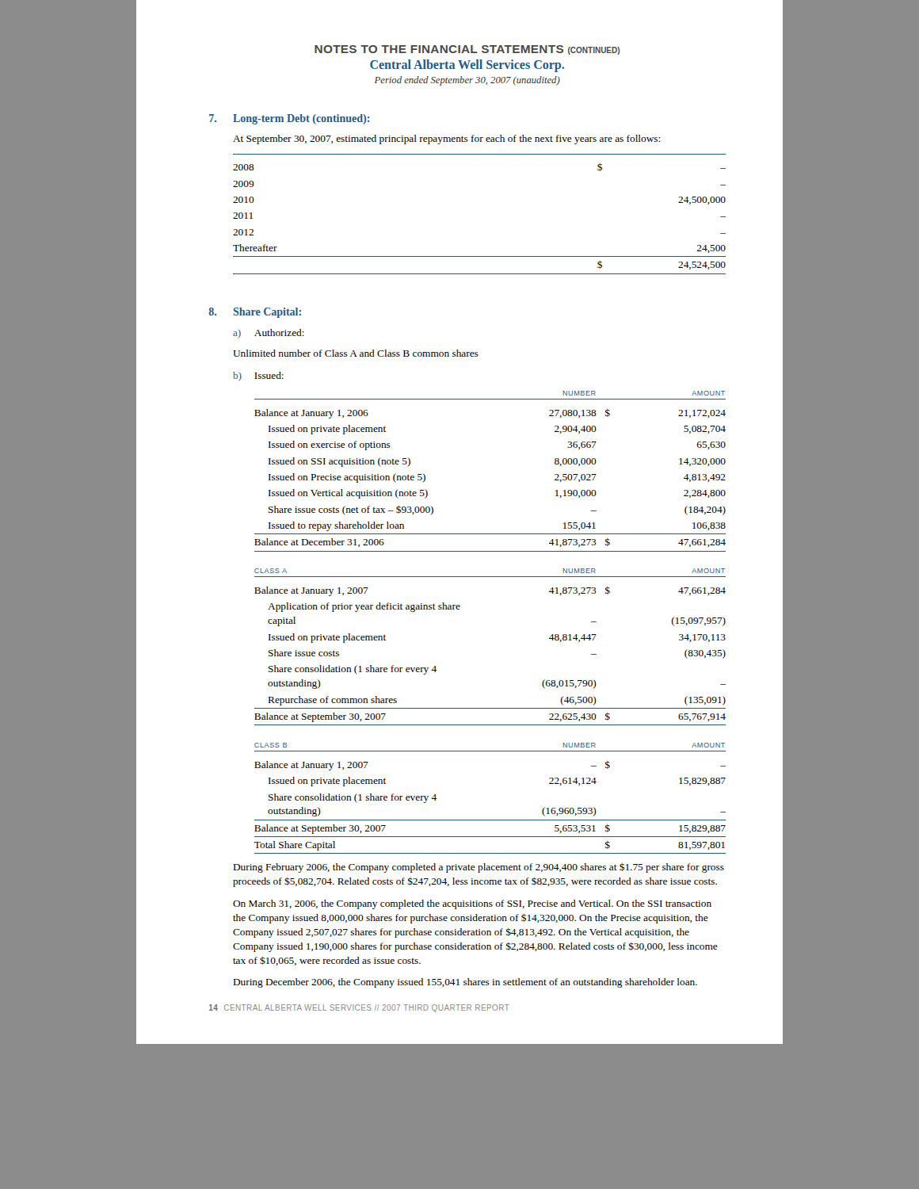NOTES TO THE FINANCIAL STATEMENTS (CONTINUED)
Central Alberta Well Services Corp.
Period ended September 30, 2007 (unaudited)
7.
Long-term Debt (continued):
At September 30, 2007, estimated principal repayments for each of the next five years are as follows:
| 2008 | $ | – |
| 2009 | | – |
| 2010 | | 24,500,000 |
| 2011 | | – |
| 2012 | | – |
| Thereafter | | 24,500 |
| | $ | 24,524,500 |
8.
Share Capital:
a)
Authorized:
Unlimited number of Class A and Class B common shares
b)
Issued:
| | Number | | Amount |
| Balance at January 1, 2006 | 27,080,138 | $ | 21,172,024 |
| Issued on private placement | 2,904,400 | | 5,082,704 |
| Issued on exercise of options | 36,667 | | 65,630 |
| Issued on SSI acquisition (note 5) | 8,000,000 | | 14,320,000 |
| Issued on Precise acquisition (note 5) | 2,507,027 | | 4,813,492 |
| Issued on Vertical acquisition (note 5) | 1,190,000 | | 2,284,800 |
| Share issue costs (net of tax – $93,000) | – | | (184,204) |
| Issued to repay shareholder loan | 155,041 | | 106,838 |
| Balance at December 31, 2006 | 41,873,273 | $ | 47,661,284 |
| Class A | Number | | Amount |
| Balance at January 1, 2007 | 41,873,273 | $ | 47,661,284 |
| Application of prior year deficit against share capital | – | | (15,097,957) |
| Issued on private placement | 48,814,447 | | 34,170,113 |
| Share issue costs | – | | (830,435) |
| Share consolidation (1 share for every 4 outstanding) | (68,015,790) | | – |
| Repurchase of common shares | (46,500) | | (135,091) |
| Balance at September 30, 2007 | 22,625,430 | $ | 65,767,914 |
| Class B | Number | | Amount |
| Balance at January 1, 2007 | – | $ | – |
| Issued on private placement | 22,614,124 | | 15,829,887 |
| Share consolidation (1 share for every 4 outstanding) | (16,960,593) | | – |
| Balance at September 30, 2007 | 5,653,531 | $ | 15,829,887 |
| Total Share Capital | | $ | 81,597,801 |
During February 2006, the Company completed a private placement of 2,904,400 shares at $1.75 per share for gross proceeds of $5,082,704. Related costs of $247,204, less income tax of $82,935, were recorded as share issue costs.
On March 31, 2006, the Company completed the acquisitions of SSI, Precise and Vertical. On the SSI transaction the Company issued 8,000,000 shares for purchase consideration of $14,320,000. On the Precise acquisition, the Company issued 2,507,027 shares for purchase consideration of $4,813,492. On the Vertical acquisition, the Company issued 1,190,000 shares for purchase consideration of $2,284,800. Related costs of $30,000, less income tax of $10,065, were recorded as issue costs.
During December 2006, the Company issued 155,041 shares in settlement of an outstanding shareholder loan.
14 CENTRAL ALBERTA WELL SERVICES // 2007 THIRD QUARTER REPORT